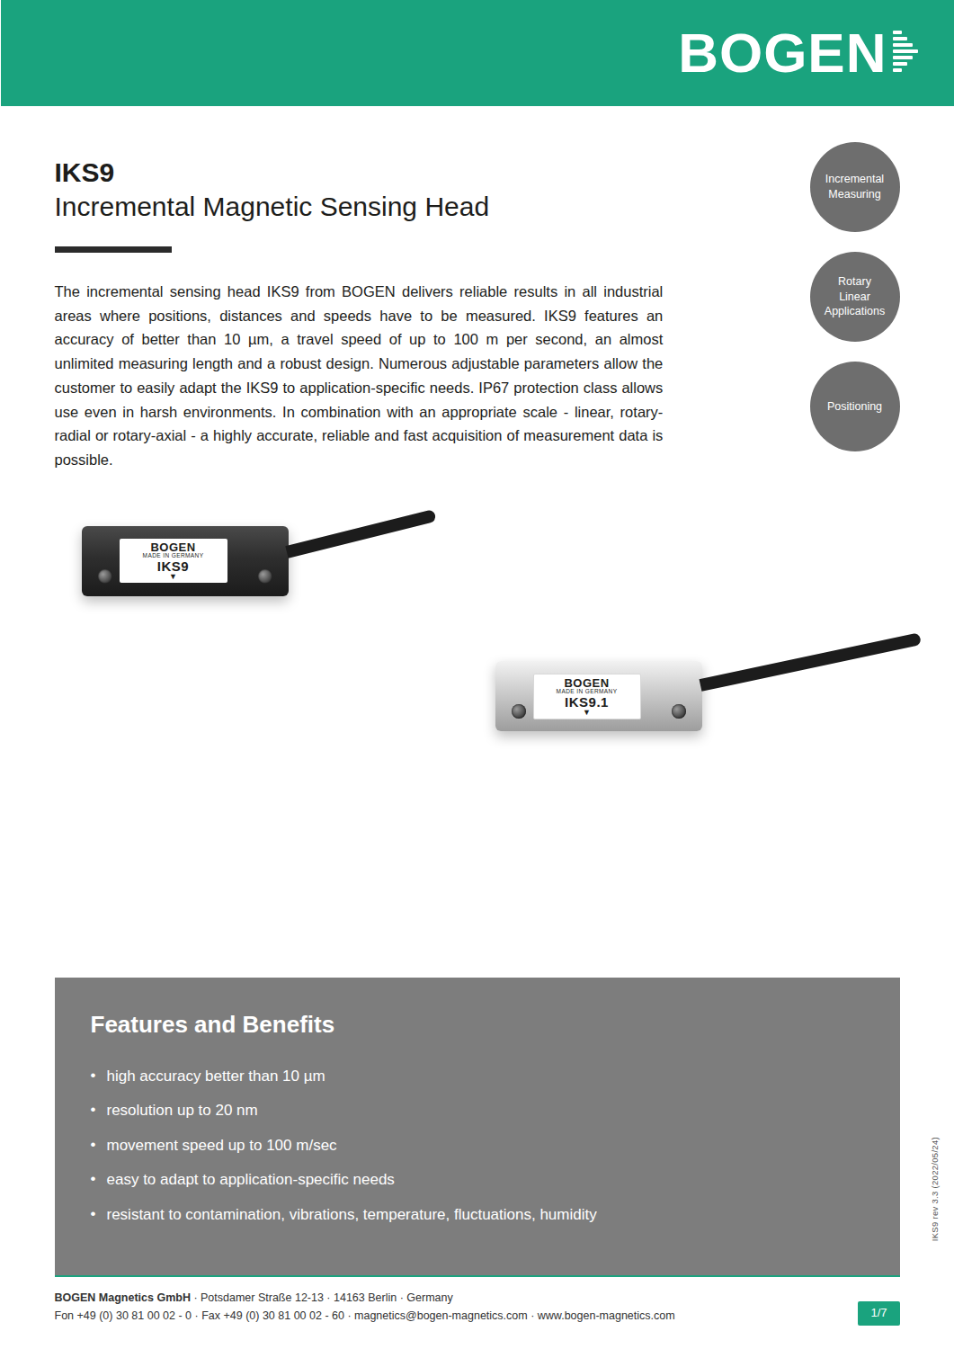BOGEN
Incremental
Measuring
Rotary
Linear
Applications
Positioning
IKS9 Incremental Magnetic Sensing Head
The incremental sensing head IKS9 from BOGEN delivers reliable results in all industrial areas where positions, distances and speeds have to be measured. IKS9 features an accuracy of better than 10 µm, a travel speed of up to 100 m per second, an almost unlimited measuring length and a robust design. Numerous adjustable parameters allow the customer to easily adapt the IKS9 to application-specific needs. IP67 protection class allows use even in harsh environments. In combination with an appropriate scale - linear, rotary-radial or rotary-axial - a highly accurate, reliable and fast acquisition of measurement data is possible.
BOGEN
MADE IN GERMANY
IKS9
▼
BOGEN
MADE IN GERMANY
IKS9.1
▼
Features and Benefits
high accuracy better than 10 µm
resolution up to 20 nm
movement speed up to 100 m/sec
easy to adapt to application-specific needs
resistant to contamination, vibrations, temperature, fluctuations, humidity
IKS9 rev 3.3 (2022/05/24)
BOGEN Magnetics GmbH · Potsdamer Straße 12-13 · 14163 Berlin · Germany
Fon +49 (0) 30 81 00 02 - 0 · Fax +49 (0) 30 81 00 02 - 60 · magnetics@bogen-magnetics.com · www.bogen-magnetics.com
1/7